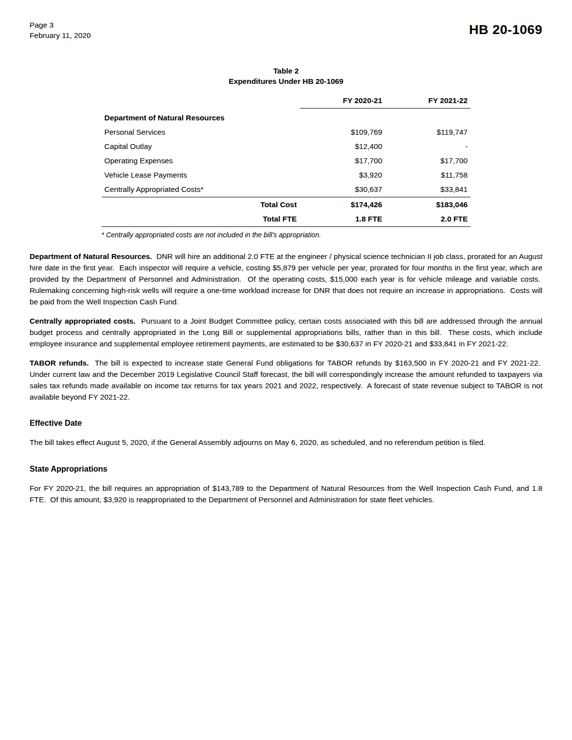Page 3
February 11, 2020
HB 20-1069
Table 2 Expenditures Under HB 20-1069
| | FY 2020-21 | FY 2021-22 |
| --- | --- | --- |
| Department of Natural Resources |
| Personal Services | $109,769 | $119,747 |
| Capital Outlay | $12,400 | - |
| Operating Expenses | $17,700 | $17,700 |
| Vehicle Lease Payments | $3,920 | $11,758 |
| Centrally Appropriated Costs* | $30,637 | $33,841 |
| Total Cost | $174,426 | $183,046 |
| Total FTE | 1.8 FTE | 2.0 FTE |
* Centrally appropriated costs are not included in the bill's appropriation.
Department of Natural Resources. DNR will hire an additional 2.0 FTE at the engineer / physical science technician II job class, prorated for an August hire date in the first year. Each inspector will require a vehicle, costing $5,879 per vehicle per year, prorated for four months in the first year, which are provided by the Department of Personnel and Administration. Of the operating costs, $15,000 each year is for vehicle mileage and variable costs. Rulemaking concerning high-risk wells will require a one-time workload increase for DNR that does not require an increase in appropriations. Costs will be paid from the Well Inspection Cash Fund.
Centrally appropriated costs. Pursuant to a Joint Budget Committee policy, certain costs associated with this bill are addressed through the annual budget process and centrally appropriated in the Long Bill or supplemental appropriations bills, rather than in this bill. These costs, which include employee insurance and supplemental employee retirement payments, are estimated to be $30,637 in FY 2020-21 and $33,841 in FY 2021-22.
TABOR refunds. The bill is expected to increase state General Fund obligations for TABOR refunds by $163,500 in FY 2020-21 and FY 2021-22. Under current law and the December 2019 Legislative Council Staff forecast, the bill will correspondingly increase the amount refunded to taxpayers via sales tax refunds made available on income tax returns for tax years 2021 and 2022, respectively. A forecast of state revenue subject to TABOR is not available beyond FY 2021-22.
Effective Date
The bill takes effect August 5, 2020, if the General Assembly adjourns on May 6, 2020, as scheduled, and no referendum petition is filed.
State Appropriations
For FY 2020-21, the bill requires an appropriation of $143,789 to the Department of Natural Resources from the Well Inspection Cash Fund, and 1.8 FTE. Of this amount, $3,920 is reappropriated to the Department of Personnel and Administration for state fleet vehicles.